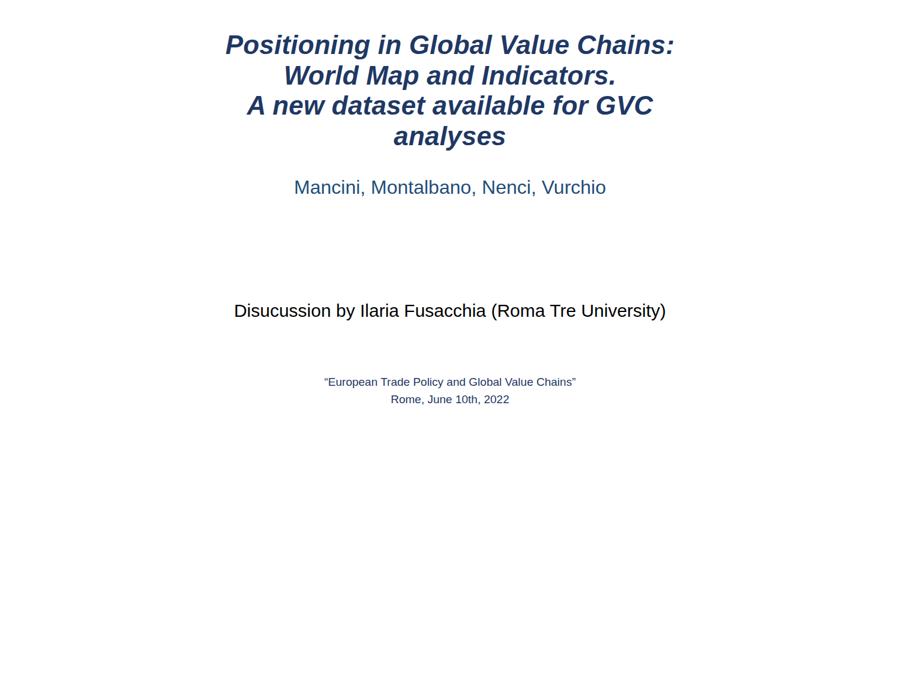Positioning in Global Value Chains: World Map and Indicators.
A new dataset available for GVC analyses
Mancini, Montalbano, Nenci, Vurchio
Disucussion by Ilaria Fusacchia (Roma Tre University)
“European Trade Policy and Global Value Chains” Rome, June 10th, 2022